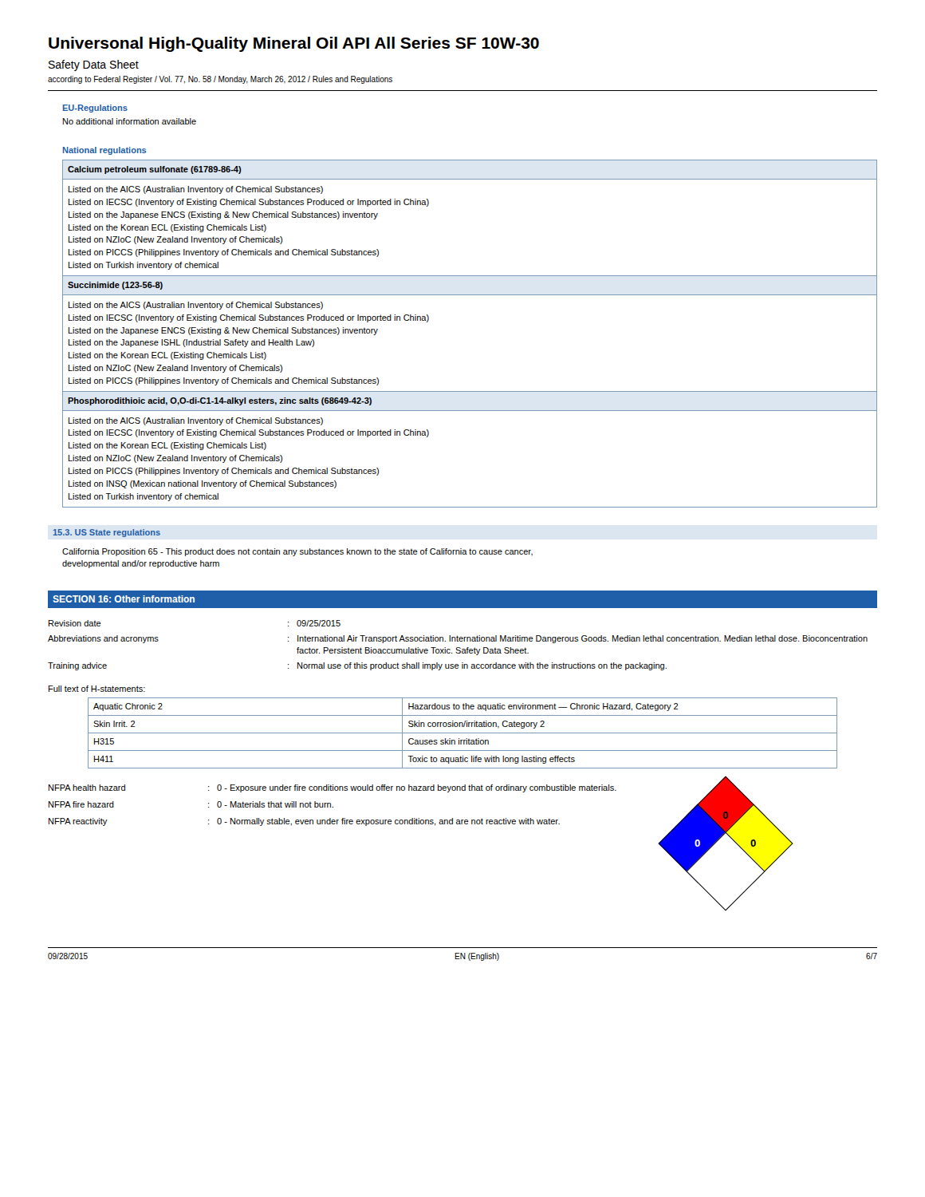Universonal High-Quality Mineral Oil API All Series SF 10W-30
Safety Data Sheet
according to Federal Register / Vol. 77, No. 58 / Monday, March 26, 2012 / Rules and Regulations
EU-Regulations
No additional information available
National regulations
| Calcium petroleum sulfonate (61789-86-4) |
| Listed on the AICS (Australian Inventory of Chemical Substances) Listed on IECSC (Inventory of Existing Chemical Substances Produced or Imported in China) Listed on the Japanese ENCS (Existing & New Chemical Substances) inventory Listed on the Korean ECL (Existing Chemicals List) Listed on NZIoC (New Zealand Inventory of Chemicals) Listed on PICCS (Philippines Inventory of Chemicals and Chemical Substances) Listed on Turkish inventory of chemical |
| Succinimide (123-56-8) |
| Listed on the AICS (Australian Inventory of Chemical Substances) Listed on IECSC (Inventory of Existing Chemical Substances Produced or Imported in China) Listed on the Japanese ENCS (Existing & New Chemical Substances) inventory Listed on the Japanese ISHL (Industrial Safety and Health Law) Listed on the Korean ECL (Existing Chemicals List) Listed on NZIoC (New Zealand Inventory of Chemicals) Listed on PICCS (Philippines Inventory of Chemicals and Chemical Substances) |
| Phosphorodithioic acid, O,O-di-C1-14-alkyl esters, zinc salts (68649-42-3) |
| Listed on the AICS (Australian Inventory of Chemical Substances) Listed on IECSC (Inventory of Existing Chemical Substances Produced or Imported in China) Listed on the Korean ECL (Existing Chemicals List) Listed on NZIoC (New Zealand Inventory of Chemicals) Listed on PICCS (Philippines Inventory of Chemicals and Chemical Substances) Listed on INSQ (Mexican national Inventory of Chemical Substances) Listed on Turkish inventory of chemical |
15.3. US State regulations
California Proposition 65 - This product does not contain any substances known to the state of California to cause cancer,
developmental and/or reproductive harm
SECTION 16: Other information
| Revision date | : | 09/25/2015 |
| Abbreviations and acronyms | : | International Air Transport Association. International Maritime Dangerous Goods. Median lethal concentration. Median lethal dose. Bioconcentration factor. Persistent Bioaccumulative Toxic. Safety Data Sheet. |
| Training advice | : | Normal use of this product shall imply use in accordance with the instructions on the packaging. |
Full text of H-statements:
| Aquatic Chronic 2 | Hazardous to the aquatic environment — Chronic Hazard, Category 2 |
| Skin Irrit. 2 | Skin corrosion/irritation, Category 2 |
| H315 | Causes skin irritation |
| H411 | Toxic to aquatic life with long lasting effects |
| NFPA health hazard | : | 0 - Exposure under fire conditions would offer no hazard beyond that of ordinary combustible materials. |
| NFPA fire hazard | : | 0 - Materials that will not burn. |
| NFPA reactivity | : | 0 - Normally stable, even under fire exposure conditions, and are not reactive with water. |
0
0
0
09/28/2015 EN (English) 6/7